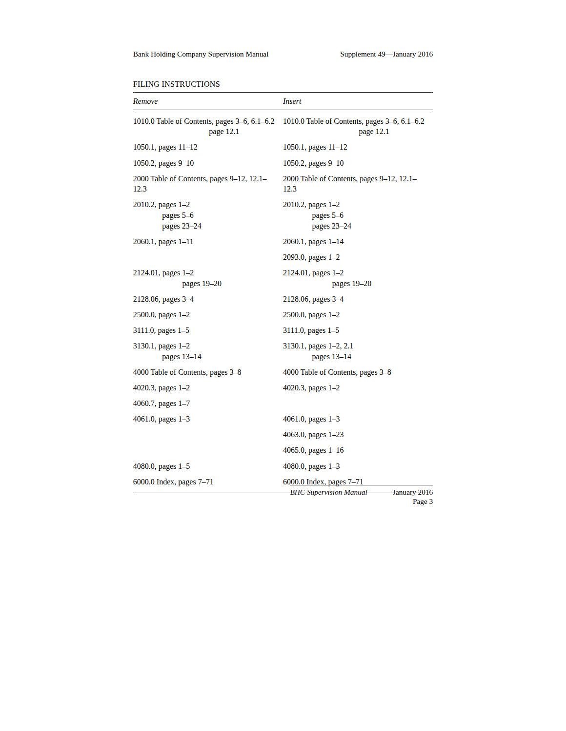Bank Holding Company Supervision Manual Supplement 49—January 2016
FILING INSTRUCTIONS
| Remove | Insert |
| --- | --- |
| 1010.0 Table of Contents, pages 3–6, 6.1–6.2 page 12.1 | 1010.0 Table of Contents, pages 3–6, 6.1–6.2 page 12.1 |
| 1050.1, pages 11–12 | 1050.1, pages 11–12 |
| 1050.2, pages 9–10 | 1050.2, pages 9–10 |
| 2000 Table of Contents, pages 9–12, 12.1–12.3 | 2000 Table of Contents, pages 9–12, 12.1–12.3 |
| 2010.2, pages 1–2 pages 5–6 pages 23–24 | 2010.2, pages 1–2 pages 5–6 pages 23–24 |
| 2060.1, pages 1–11 | 2060.1, pages 1–14 |
| | 2093.0, pages 1–2 |
| 2124.01, pages 1–2 pages 19–20 | 2124.01, pages 1–2 pages 19–20 |
| 2128.06, pages 3–4 | 2128.06, pages 3–4 |
| 2500.0, pages 1–2 | 2500.0, pages 1–2 |
| 3111.0, pages 1–5 | 3111.0, pages 1–5 |
| 3130.1, pages 1–2 pages 13–14 | 3130.1, pages 1–2, 2.1 pages 13–14 |
| 4000 Table of Contents, pages 3–8 | 4000 Table of Contents, pages 3–8 |
| 4020.3, pages 1–2 | 4020.3, pages 1–2 |
| 4060.7, pages 1–7 | |
| 4061.0, pages 1–3 | 4061.0, pages 1–3 |
| | 4063.0, pages 1–23 |
| | 4065.0, pages 1–16 |
| 4080.0, pages 1–5 | 4080.0, pages 1–3 |
| 6000.0 Index, pages 7–71 | 6000.0 Index, pages 7–71 |
BHC Supervision Manual January 2016
Page 3